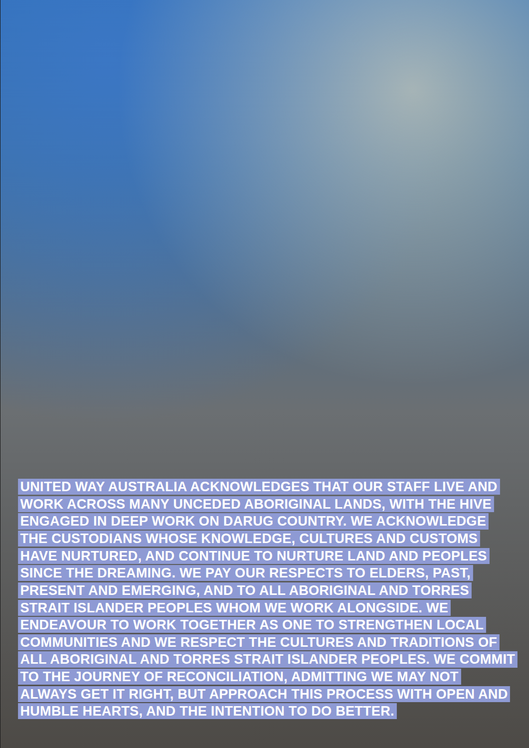United Way Australia acknowledges that our staff live and work across many unceded Aboriginal lands, with The Hive engaged in deep work on Darug Country. We acknowledge the custodians whose knowledge, cultures and customs have nurtured, and continue to nurture land and peoples since the Dreaming. We pay our respects to Elders, past, present and emerging, and to all Aboriginal and Torres Strait Islander peoples whom we work alongside. We endeavour to work together as one to strengthen local communities and we respect the cultures and traditions of all Aboriginal and Torres Strait Islander peoples. We commit to the journey of reconciliation, admitting we may not always get it right, but approach this process with open and humble hearts, and the intention to do better.